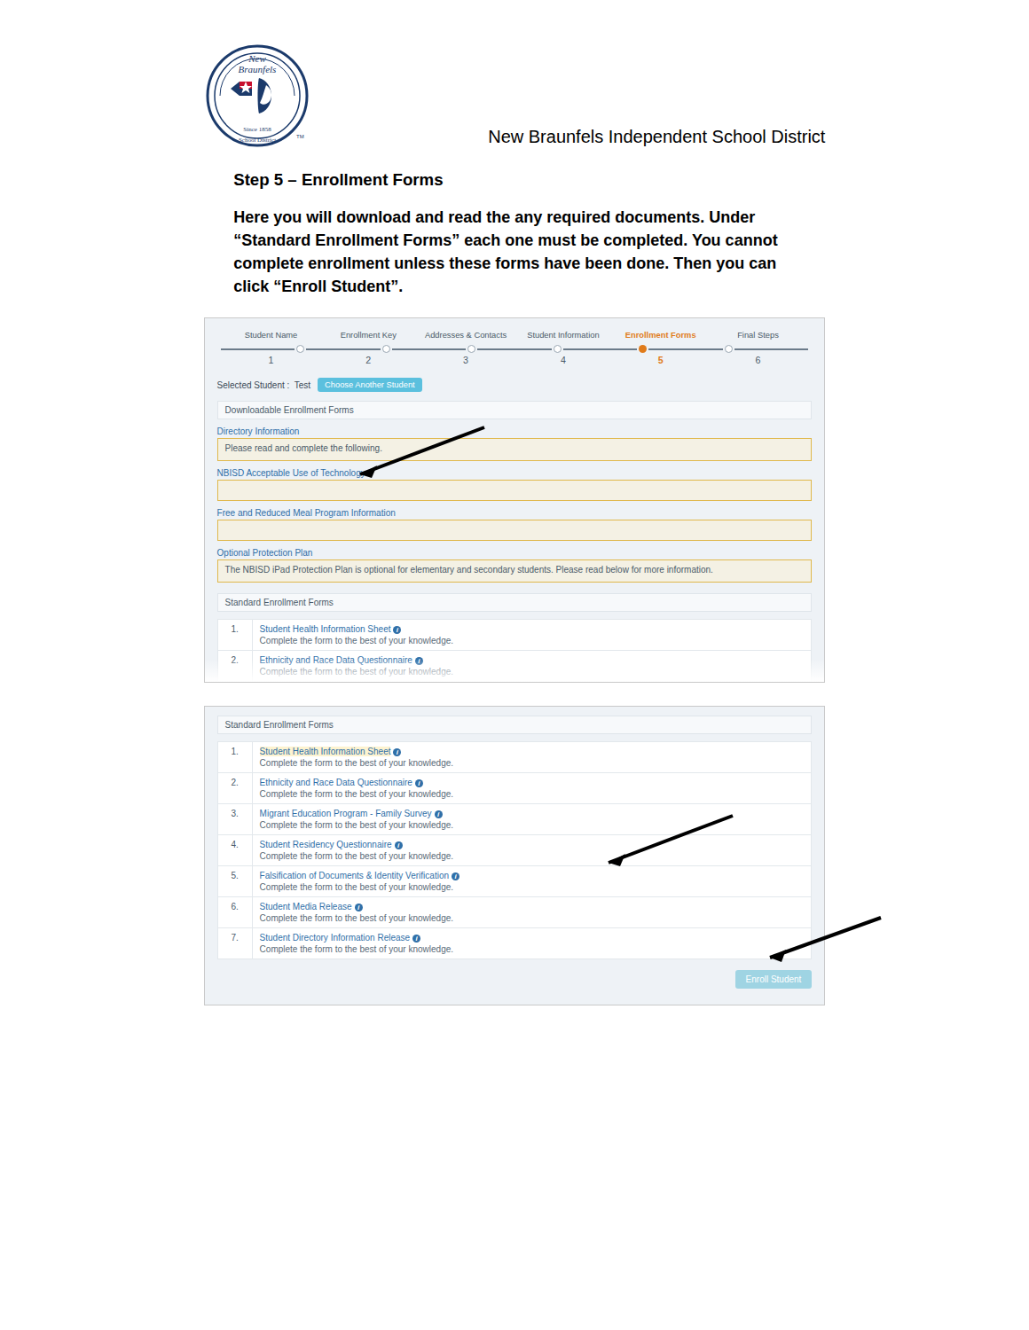New Braunfels Since 1858 School District TM
New Braunfels Independent School District
Step 5 – Enrollment Forms
Here you will download and read the any required documents. Under “Standard Enrollment Forms” each one must be completed. You cannot complete enrollment unless these forms have been done. Then you can click “Enroll Student”.
Student Name
Enrollment Key
Addresses & Contacts
Student Information
Enrollment Forms
Final Steps
123456
Selected Student : Test Choose Another Student
Downloadable Enrollment Forms
Directory Information
Please read and complete the following.
NBISD Acceptable Use of Technology
Free and Reduced Meal Program Information
Optional Protection Plan
The NBISD iPad Protection Plan is optional for elementary and secondary students. Please read below for more information.
Standard Enrollment Forms
| 1. | Student Health Information Sheet i Complete the form to the best of your knowledge. |
| 2. | Ethnicity and Race Data Questionnaire i Complete the form to the best of your knowledge. |
Standard Enrollment Forms
| 1. | Student Health Information Sheet i Complete the form to the best of your knowledge. |
| 2. | Ethnicity and Race Data Questionnaire i Complete the form to the best of your knowledge. |
| 3. | Migrant Education Program - Family Survey i Complete the form to the best of your knowledge. |
| 4. | Student Residency Questionnaire i Complete the form to the best of your knowledge. |
| 5. | Falsification of Documents & Identity Verification i Complete the form to the best of your knowledge. |
| 6. | Student Media Release i Complete the form to the best of your knowledge. |
| 7. | Student Directory Information Release i Complete the form to the best of your knowledge. |
Enroll Student